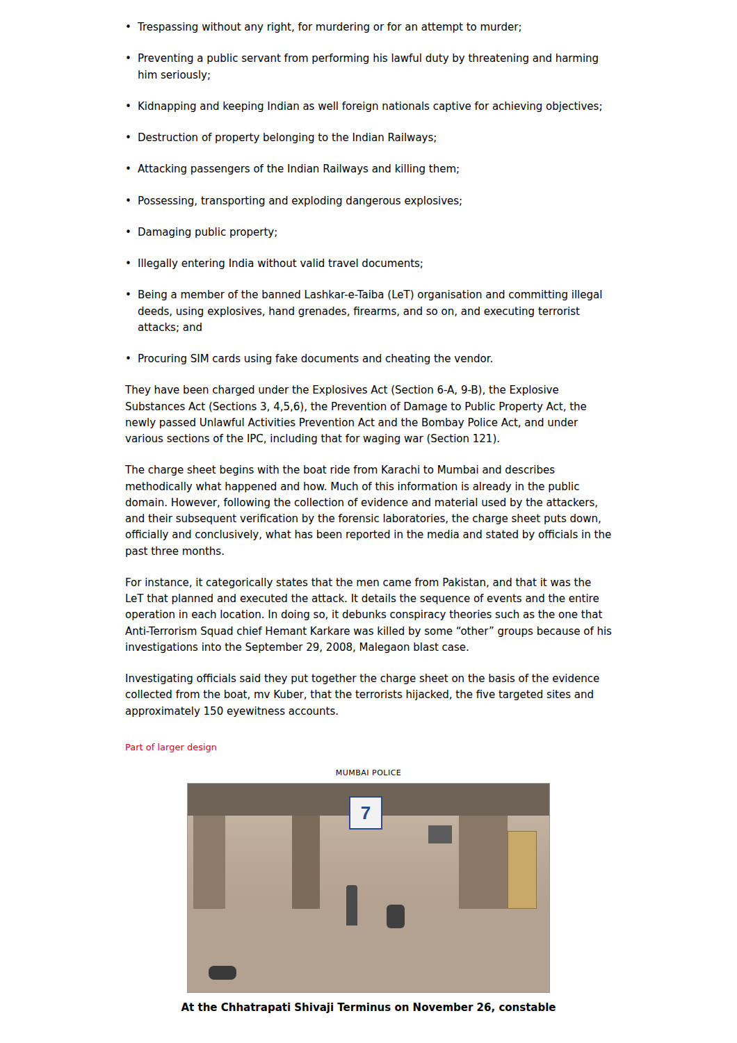Trespassing without any right, for murdering or for an attempt to murder;
Preventing a public servant from performing his lawful duty by threatening and harming him seriously;
Kidnapping and keeping Indian as well foreign nationals captive for achieving objectives;
Destruction of property belonging to the Indian Railways;
Attacking passengers of the Indian Railways and killing them;
Possessing, transporting and exploding dangerous explosives;
Damaging public property;
Illegally entering India without valid travel documents;
Being a member of the banned Lashkar-e-Taiba (LeT) organisation and committing illegal deeds, using explosives, hand grenades, firearms, and so on, and executing terrorist attacks; and
Procuring SIM cards using fake documents and cheating the vendor.
They have been charged under the Explosives Act (Section 6-A, 9-B), the Explosive Substances Act (Sections 3, 4,5,6), the Prevention of Damage to Public Property Act, the newly passed Unlawful Activities Prevention Act and the Bombay Police Act, and under various sections of the IPC, including that for waging war (Section 121).
The charge sheet begins with the boat ride from Karachi to Mumbai and describes methodically what happened and how. Much of this information is already in the public domain. However, following the collection of evidence and material used by the attackers, and their subsequent verification by the forensic laboratories, the charge sheet puts down, officially and conclusively, what has been reported in the media and stated by officials in the past three months.
For instance, it categorically states that the men came from Pakistan, and that it was the LeT that planned and executed the attack. It details the sequence of events and the entire operation in each location. In doing so, it debunks conspiracy theories such as the one that Anti-Terrorism Squad chief Hemant Karkare was killed by some “other” groups because of his investigations into the September 29, 2008, Malegaon blast case.
Investigating officials said they put together the charge sheet on the basis of the evidence collected from the boat, mv Kuber, that the terrorists hijacked, the five targeted sites and approximately 150 eyewitness accounts.
Part of larger design
MUMBAI POLICE
7
At the Chhatrapati Shivaji Terminus on November 26, constable